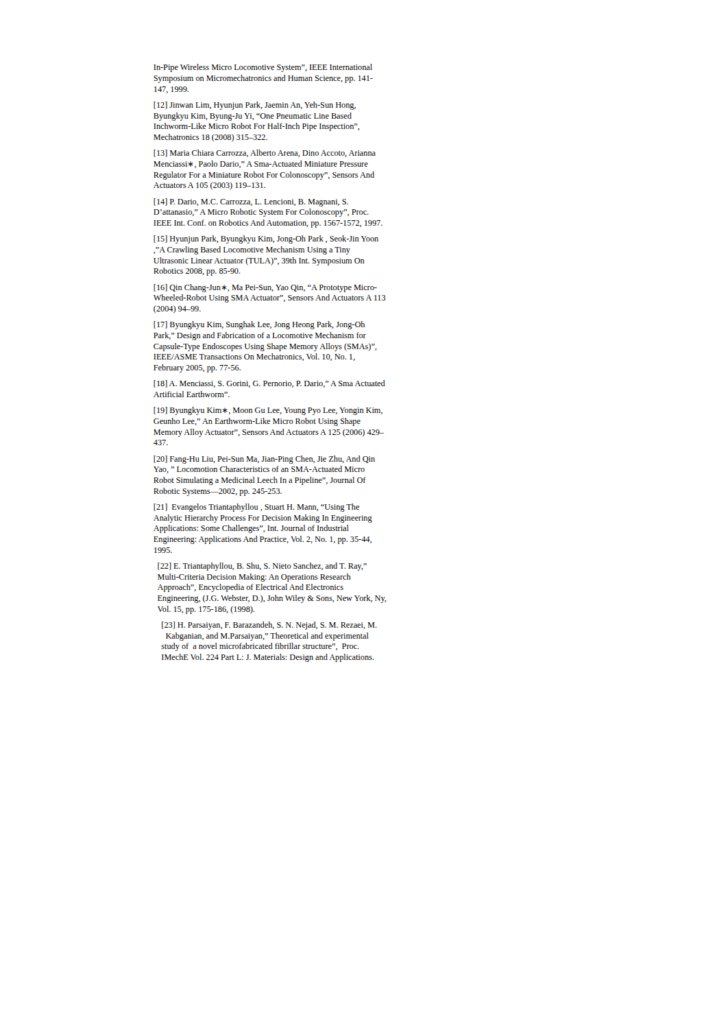In-Pipe Wireless Micro Locomotive System”, IEEE International Symposium on Micromechatronics and Human Science, pp. 141-147, 1999.
[12] Jinwan Lim, Hyunjun Park, Jaemin An, Yeh-Sun Hong, Byungkyu Kim, Byung-Ju Yi, “One Pneumatic Line Based Inchworm-Like Micro Robot For Half-Inch Pipe Inspection”, Mechatronics 18 (2008) 315–322.
[13] Maria Chiara Carrozza, Alberto Arena, Dino Accoto, Arianna Menciassi∗, Paolo Dario,” A Sma-Actuated Miniature Pressure Regulator For a Miniature Robot For Colonoscopy”, Sensors And Actuators A 105 (2003) 119–131.
[14] P. Dario, M.C. Carrozza, L. Lencioni, B. Magnani, S. D’attanasio,” A Micro Robotic System For Colonoscopy”, Proc. IEEE Int. Conf. on Robotics And Automation, pp. 1567-1572, 1997.
[15] Hyunjun Park, Byungkyu Kim, Jong-Oh Park , Seok-Jin Yoon ,”A Crawling Based Locomotive Mechanism Using a Tiny Ultrasonic Linear Actuator (TULA)”, 39th Int. Symposium On Robotics 2008, pp. 85-90.
[16] Qin Chang-Jun∗, Ma Pei-Sun, Yao Qin, “A Prototype Micro-Wheeled-Robot Using SMA Actuator”, Sensors And Actuators A 113 (2004) 94–99.
[17] Byungkyu Kim, Sunghak Lee, Jong Heong Park, Jong-Oh Park,” Design and Fabrication of a Locomotive Mechanism for Capsule-Type Endoscopes Using Shape Memory Alloys (SMAs)”, IEEE/ASME Transactions On Mechatronics, Vol. 10, No. 1, February 2005, pp. 77-56.
[18] A. Menciassi, S. Gorini, G. Pernorio, P. Dario,” A Sma Actuated Artificial Earthworm”.
[19] Byungkyu Kim∗, Moon Gu Lee, Young Pyo Lee, Yongin Kim, Geunho Lee,” An Earthworm-Like Micro Robot Using Shape Memory Alloy Actuator”, Sensors And Actuators A 125 (2006) 429–437.
[20] Fang-Hu Liu, Pei-Sun Ma, Jian-Ping Chen, Jie Zhu, And Qin Yao, ” Locomotion Characteristics of an SMA-Actuated Micro
Robot Simulating a Medicinal Leech In a Pipeline”, Journal Of Robotic Systems—2002, pp. 245-253.
[21] Evangelos Triantaphyllou , Stuart H. Mann, “Using The Analytic Hierarchy Process For Decision Making In Engineering Applications: Some Challenges”, Int. Journal of Industrial Engineering: Applications And Practice, Vol. 2, No. 1, pp. 35-44, 1995.
[22] E. Triantaphyllou, B. Shu, S. Nieto Sanchez, and T. Ray,” Multi-Criteria Decision Making: An Operations Research Approach”, Encyclopedia of Electrical And Electronics Engineering, (J.G. Webster, D.), John Wiley & Sons, New York, Ny, Vol. 15, pp. 175-186, (1998).
[23] H. Parsaiyan, F. Barazandeh, S. N. Nejad, S. M. Rezaei, M.
Kabganian, and M.Parsaiyan,” Theoretical and experimental study of a novel microfabricated fibrillar structure”, Proc. IMechE Vol. 224 Part L: J. Materials: Design and Applications.